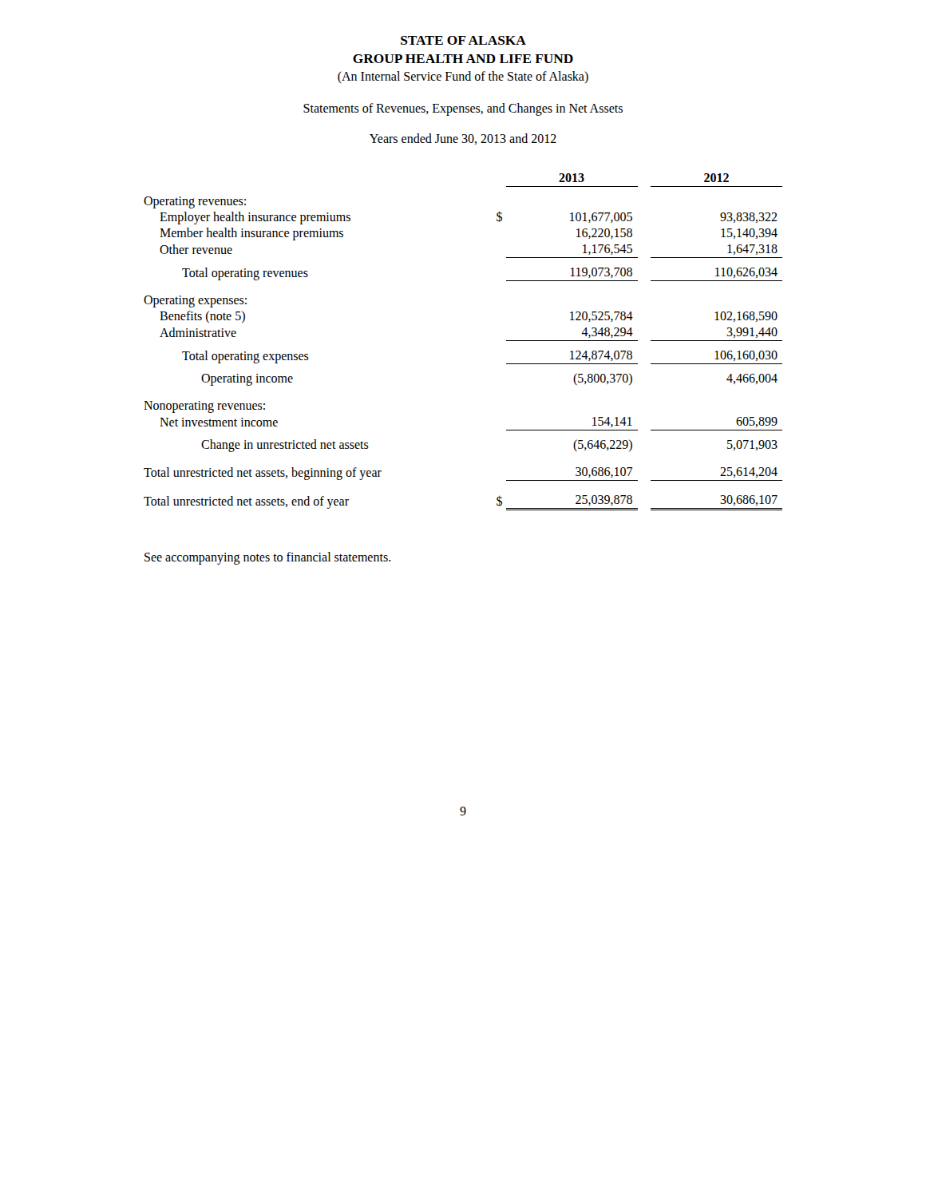STATE OF ALASKA
GROUP HEALTH AND LIFE FUND
(An Internal Service Fund of the State of Alaska)
Statements of Revenues, Expenses, and Changes in Net Assets
Years ended June 30, 2013 and 2012
| | | 2013 | | 2012 |
| Operating revenues: | | | | |
| Employer health insurance premiums | $ | 101,677,005 | | 93,838,322 |
| Member health insurance premiums | | 16,220,158 | | 15,140,394 |
| Other revenue | | 1,176,545 | | 1,647,318 |
| Total operating revenues | | 119,073,708 | | 110,626,034 |
| Operating expenses: | | | | |
| Benefits (note 5) | | 120,525,784 | | 102,168,590 |
| Administrative | | 4,348,294 | | 3,991,440 |
| Total operating expenses | | 124,874,078 | | 106,160,030 |
| Operating income | | (5,800,370) | | 4,466,004 |
| Nonoperating revenues: | | | | |
| Net investment income | | 154,141 | | 605,899 |
| Change in unrestricted net assets | | (5,646,229) | | 5,071,903 |
| Total unrestricted net assets, beginning of year | | 30,686,107 | | 25,614,204 |
| Total unrestricted net assets, end of year | $ | 25,039,878 | | 30,686,107 |
See accompanying notes to financial statements.
9